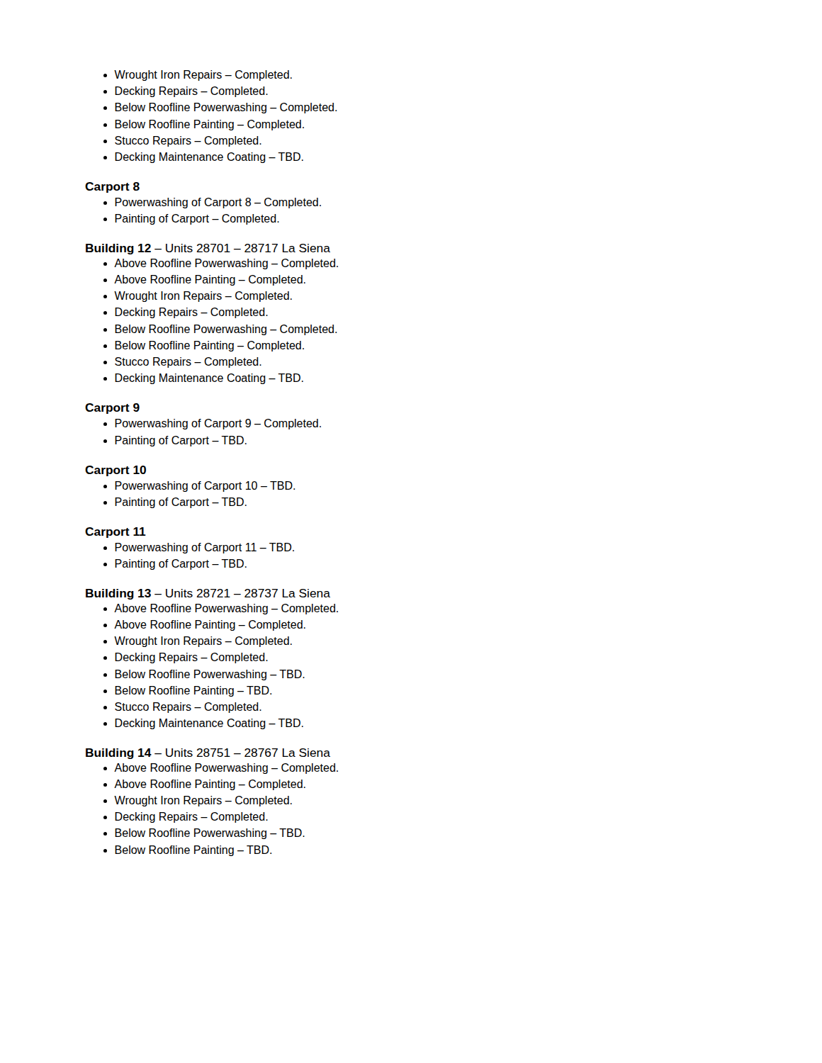Wrought Iron Repairs – Completed.
Decking Repairs – Completed.
Below Roofline Powerwashing – Completed.
Below Roofline Painting – Completed.
Stucco Repairs – Completed.
Decking Maintenance Coating – TBD.
Carport 8
Powerwashing of Carport 8 – Completed.
Painting of Carport – Completed.
Building 12 – Units 28701 – 28717 La Siena
Above Roofline Powerwashing – Completed.
Above Roofline Painting – Completed.
Wrought Iron Repairs – Completed.
Decking Repairs – Completed.
Below Roofline Powerwashing – Completed.
Below Roofline Painting – Completed.
Stucco Repairs – Completed.
Decking Maintenance Coating – TBD.
Carport 9
Powerwashing of Carport 9 – Completed.
Painting of Carport – TBD.
Carport 10
Powerwashing of Carport 10 – TBD.
Painting of Carport – TBD.
Carport 11
Powerwashing of Carport 11 – TBD.
Painting of Carport – TBD.
Building 13 – Units 28721 – 28737 La Siena
Above Roofline Powerwashing – Completed.
Above Roofline Painting – Completed.
Wrought Iron Repairs – Completed.
Decking Repairs – Completed.
Below Roofline Powerwashing – TBD.
Below Roofline Painting – TBD.
Stucco Repairs – Completed.
Decking Maintenance Coating – TBD.
Building 14 – Units 28751 – 28767 La Siena
Above Roofline Powerwashing – Completed.
Above Roofline Painting – Completed.
Wrought Iron Repairs – Completed.
Decking Repairs – Completed.
Below Roofline Powerwashing – TBD.
Below Roofline Painting – TBD.